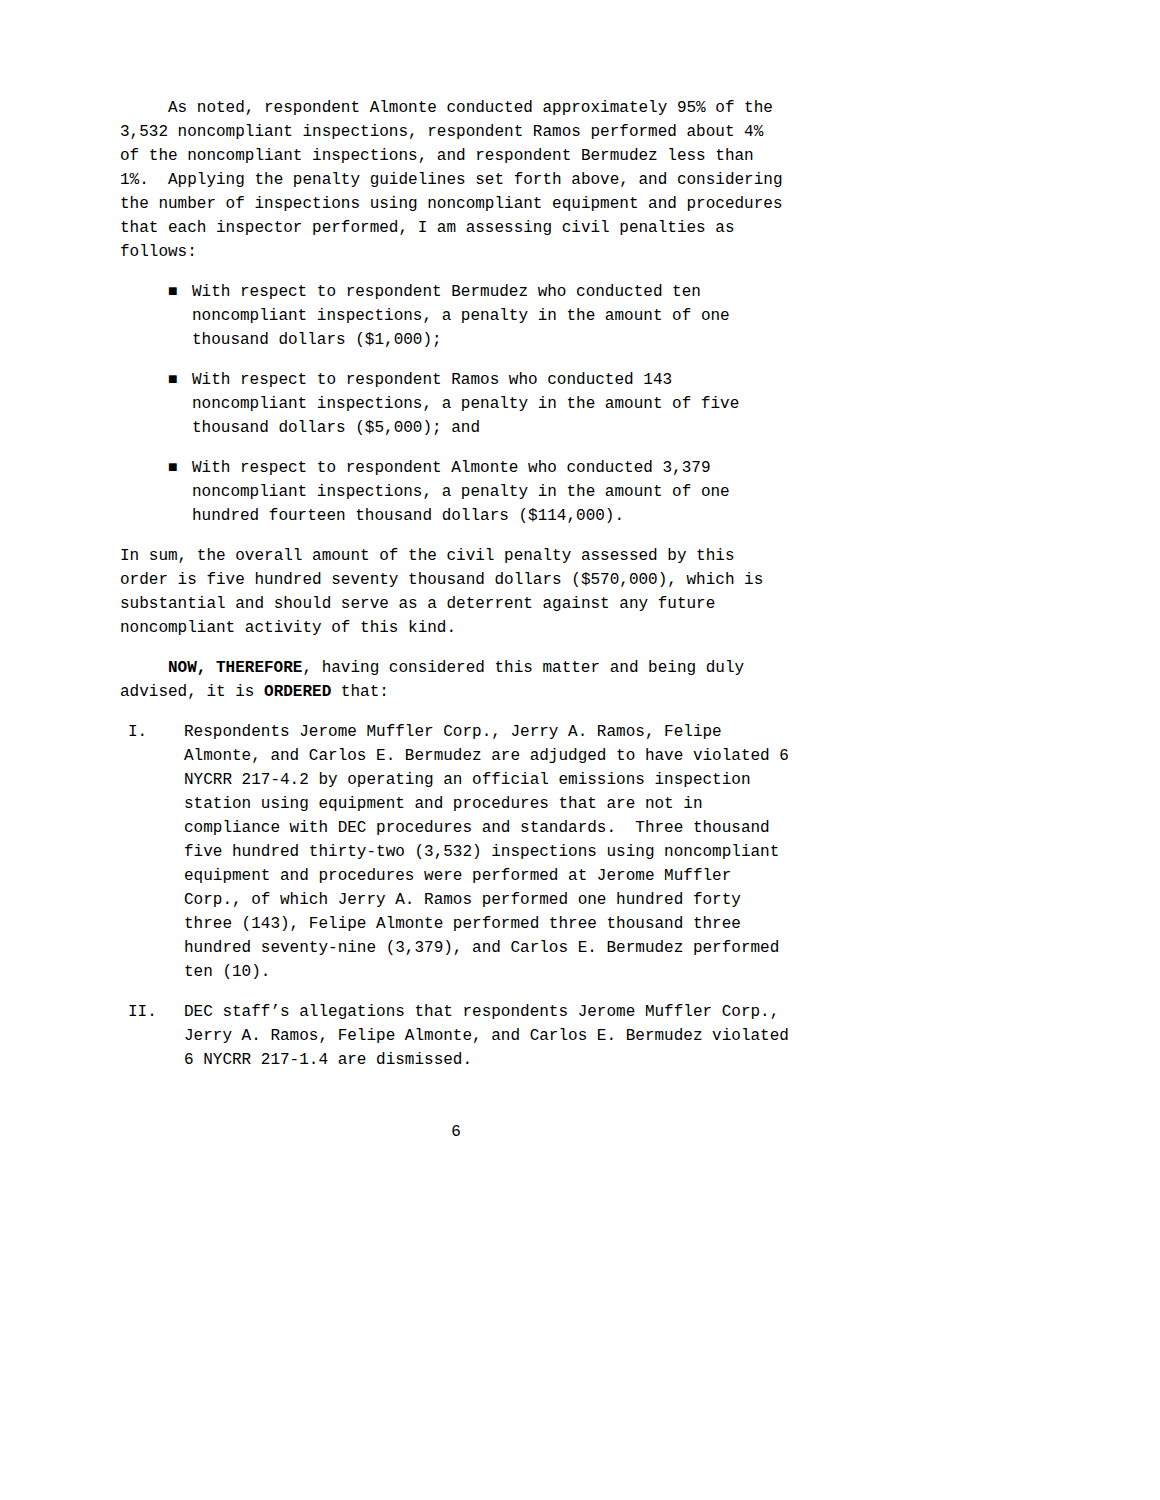As noted, respondent Almonte conducted approximately 95% of the 3,532 noncompliant inspections, respondent Ramos performed about 4% of the noncompliant inspections, and respondent Bermudez less than 1%. Applying the penalty guidelines set forth above, and considering the number of inspections using noncompliant equipment and procedures that each inspector performed, I am assessing civil penalties as follows:
With respect to respondent Bermudez who conducted ten noncompliant inspections, a penalty in the amount of one thousand dollars ($1,000);
With respect to respondent Ramos who conducted 143 noncompliant inspections, a penalty in the amount of five thousand dollars ($5,000); and
With respect to respondent Almonte who conducted 3,379 noncompliant inspections, a penalty in the amount of one hundred fourteen thousand dollars ($114,000).
In sum, the overall amount of the civil penalty assessed by this order is five hundred seventy thousand dollars ($570,000), which is substantial and should serve as a deterrent against any future noncompliant activity of this kind.
NOW, THEREFORE, having considered this matter and being duly advised, it is ORDERED that:
I. Respondents Jerome Muffler Corp., Jerry A. Ramos, Felipe Almonte, and Carlos E. Bermudez are adjudged to have violated 6 NYCRR 217-4.2 by operating an official emissions inspection station using equipment and procedures that are not in compliance with DEC procedures and standards. Three thousand five hundred thirty-two (3,532) inspections using noncompliant equipment and procedures were performed at Jerome Muffler Corp., of which Jerry A. Ramos performed one hundred forty three (143), Felipe Almonte performed three thousand three hundred seventy-nine (3,379), and Carlos E. Bermudez performed ten (10).
II. DEC staff’s allegations that respondents Jerome Muffler Corp., Jerry A. Ramos, Felipe Almonte, and Carlos E. Bermudez violated 6 NYCRR 217-1.4 are dismissed.
6